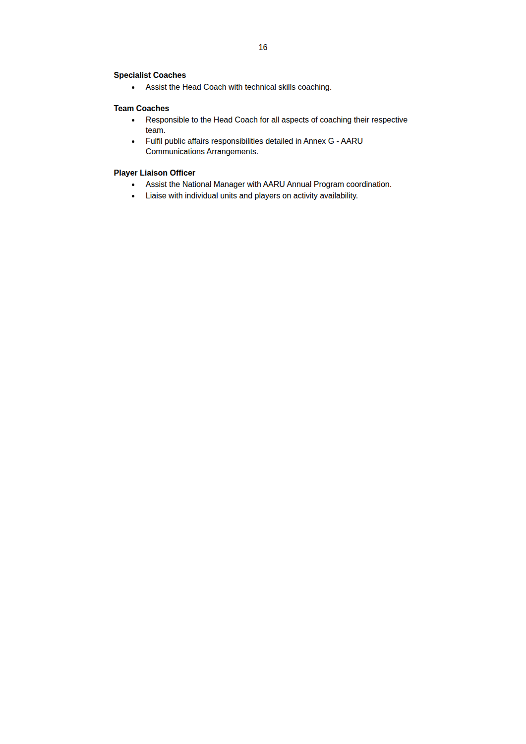16
Specialist Coaches
Assist the Head Coach with technical skills coaching.
Team Coaches
Responsible to the Head Coach for all aspects of coaching their respective team.
Fulfil public affairs responsibilities detailed in Annex G - AARU Communications Arrangements.
Player Liaison Officer
Assist the National Manager with AARU Annual Program coordination.
Liaise with individual units and players on activity availability.